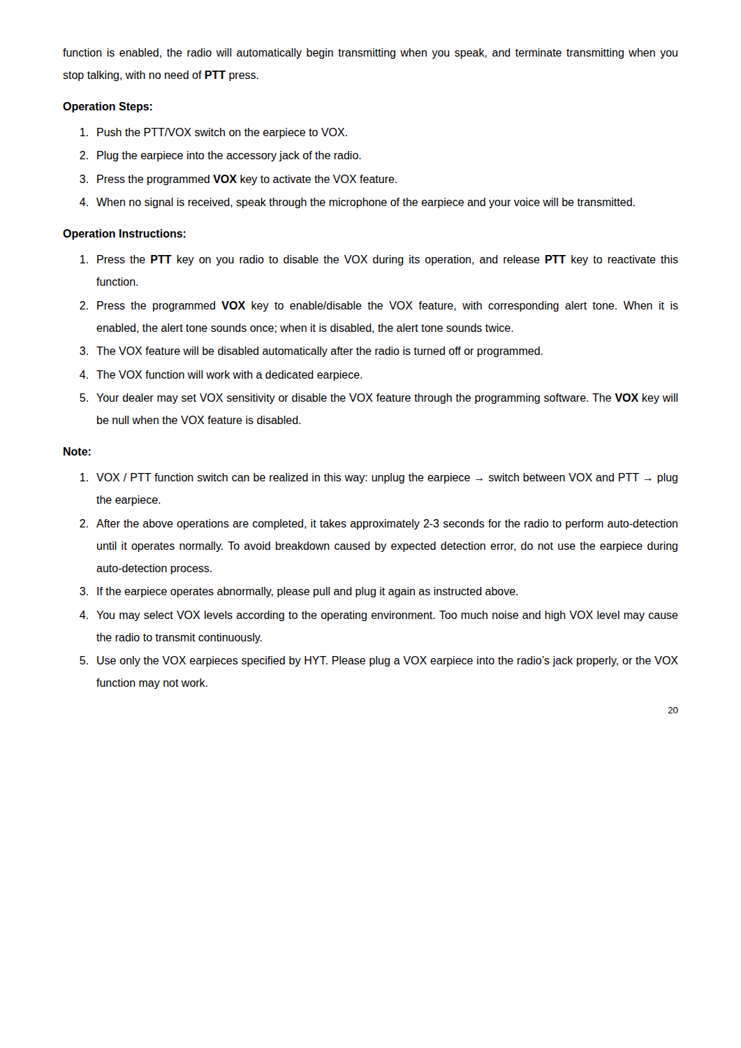function is enabled, the radio will automatically begin transmitting when you speak, and terminate transmitting when you stop talking, with no need of PTT press.
Operation Steps:
Push the PTT/VOX switch on the earpiece to VOX.
Plug the earpiece into the accessory jack of the radio.
Press the programmed VOX key to activate the VOX feature.
When no signal is received, speak through the microphone of the earpiece and your voice will be transmitted.
Operation Instructions:
Press the PTT key on you radio to disable the VOX during its operation, and release PTT key to reactivate this function.
Press the programmed VOX key to enable/disable the VOX feature, with corresponding alert tone. When it is enabled, the alert tone sounds once; when it is disabled, the alert tone sounds twice.
The VOX feature will be disabled automatically after the radio is turned off or programmed.
The VOX function will work with a dedicated earpiece.
Your dealer may set VOX sensitivity or disable the VOX feature through the programming software. The VOX key will be null when the VOX feature is disabled.
Note:
VOX / PTT function switch can be realized in this way: unplug the earpiece → switch between VOX and PTT → plug the earpiece.
After the above operations are completed, it takes approximately 2-3 seconds for the radio to perform auto-detection until it operates normally. To avoid breakdown caused by expected detection error, do not use the earpiece during auto-detection process.
If the earpiece operates abnormally, please pull and plug it again as instructed above.
You may select VOX levels according to the operating environment. Too much noise and high VOX level may cause the radio to transmit continuously.
Use only the VOX earpieces specified by HYT. Please plug a VOX earpiece into the radio’s jack properly, or the VOX function may not work.
20